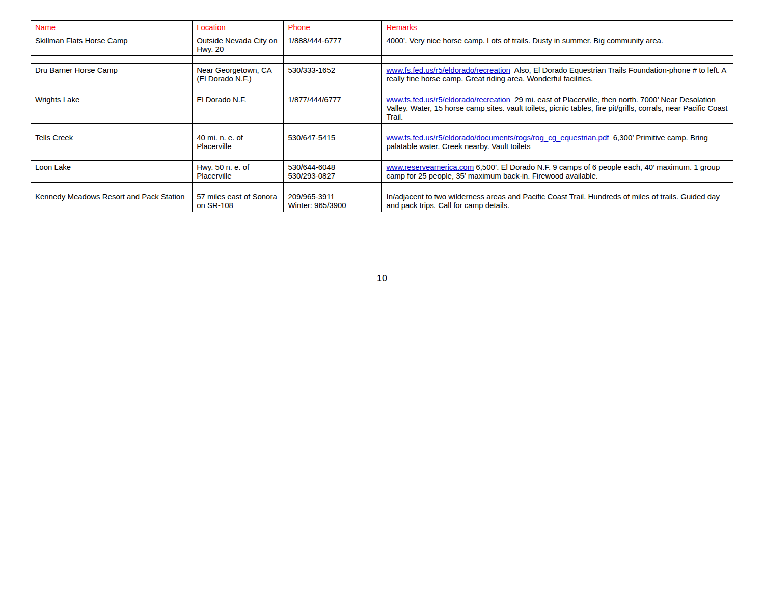| Name | Location | Phone | Remarks |
| --- | --- | --- | --- |
| Skillman Flats Horse Camp | Outside Nevada City on Hwy. 20 | 1/888/444-6777 | 4000’. Very nice horse camp. Lots of trails. Dusty in summer. Big community area. |
| Dru Barner Horse Camp | Near Georgetown, CA (El Dorado N.F.) | 530/333-1652 | www.fs.fed.us/r5/eldorado/recreation Also, El Dorado Equestrian Trails Foundation-phone # to left. A really fine horse camp. Great riding area. Wonderful facilities. |
| Wrights Lake | El Dorado N.F. | 1/877/444/6777 | www.fs.fed.us/r5/eldorado/recreation 29 mi. east of Placerville, then north. 7000’ Near Desolation Valley. Water, 15 horse camp sites. vault toilets, picnic tables, fire pit/grills, corrals, near Pacific Coast Trail. |
| Tells Creek | 40 mi. n. e. of Placerville | 530/647-5415 | www.fs.fed.us/r5/eldorado/documents/rogs/rog_cg_equestrian.pdf 6,300’ Primitive camp. Bring palatable water. Creek nearby. Vault toilets |
| Loon Lake | Hwy. 50 n. e. of Placerville | 530/644-6048 530/293-0827 | www.reserveamerica.com 6,500’. El Dorado N.F. 9 camps of 6 people each, 40’ maximum. 1 group camp for 25 people, 35’ maximum back-in. Firewood available. |
| Kennedy Meadows Resort and Pack Station | 57 miles east of Sonora on SR-108 | 209/965-3911 Winter: 965/3900 | In/adjacent to two wilderness areas and Pacific Coast Trail. Hundreds of miles of trails. Guided day and pack trips. Call for camp details. |
10